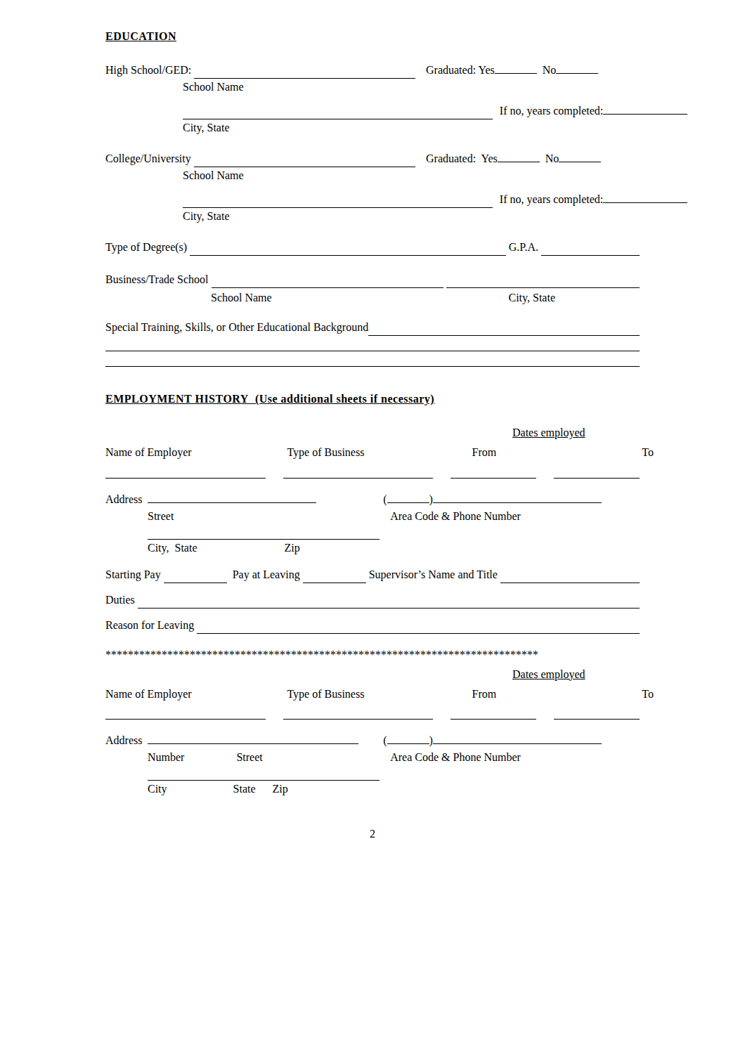EDUCATION
High School/GED:
Graduated: Yes No
School Name
If no, years completed:
City, State
College/University
Graduated: Yes No
School Name
If no, years completed:
City, State
Type of Degree(s) G.P.A.
Business/Trade School
School Name City, State
Special Training, Skills, or Other Educational Background
EMPLOYMENT HISTORY (Use additional sheets if necessary)
Dates employed
Name of Employer
Type of Business
From To
Address
( )
Street
Area Code & Phone Number
City, State Zip
Starting Pay Pay at Leaving Supervisor’s Name and Title
Duties
Reason for Leaving
*****************************************************************************
Dates employed
Name of Employer
Type of Business
From To
Address
( )
Number Street
Area Code & Phone Number
City State Zip
2